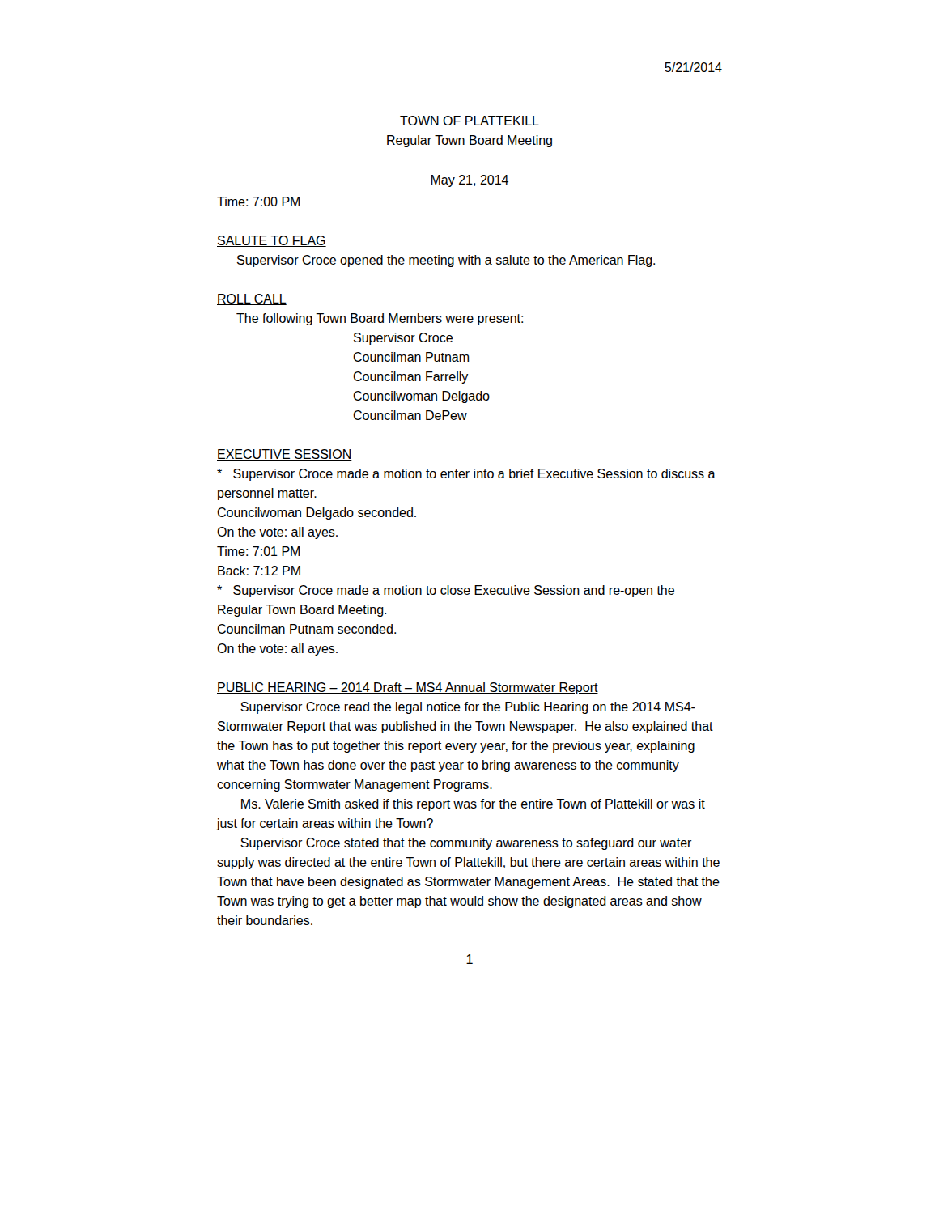5/21/2014
TOWN OF PLATTEKILL
Regular Town Board Meeting
May 21, 2014
Time: 7:00 PM
SALUTE TO FLAG
Supervisor Croce opened the meeting with a salute to the American Flag.
ROLL CALL
The following Town Board Members were present:
Supervisor Croce
Councilman Putnam
Councilman Farrelly
Councilwoman Delgado
Councilman DePew
EXECUTIVE SESSION
* Supervisor Croce made a motion to enter into a brief Executive Session to discuss a personnel matter.
Councilwoman Delgado seconded.
On the vote: all ayes.
Time: 7:01 PM
Back: 7:12 PM
* Supervisor Croce made a motion to close Executive Session and re-open the Regular Town Board Meeting.
Councilman Putnam seconded.
On the vote: all ayes.
PUBLIC HEARING – 2014 Draft – MS4 Annual Stormwater Report
Supervisor Croce read the legal notice for the Public Hearing on the 2014 MS4-Stormwater Report that was published in the Town Newspaper. He also explained that the Town has to put together this report every year, for the previous year, explaining what the Town has done over the past year to bring awareness to the community concerning Stormwater Management Programs.
Ms. Valerie Smith asked if this report was for the entire Town of Plattekill or was it just for certain areas within the Town?
Supervisor Croce stated that the community awareness to safeguard our water supply was directed at the entire Town of Plattekill, but there are certain areas within the Town that have been designated as Stormwater Management Areas. He stated that the Town was trying to get a better map that would show the designated areas and show their boundaries.
1